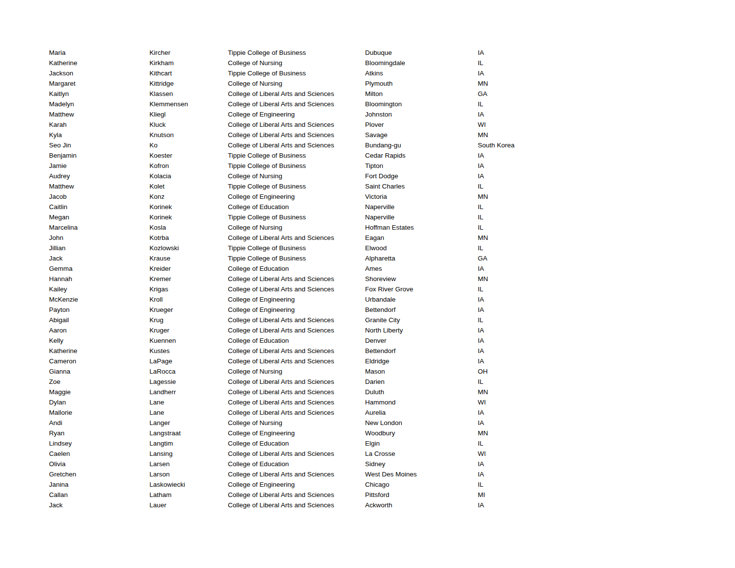| Maria | Kircher | Tippie College of Business | Dubuque | IA |
| Katherine | Kirkham | College of Nursing | Bloomingdale | IL |
| Jackson | Kithcart | Tippie College of Business | Atkins | IA |
| Margaret | Kittridge | College of Nursing | Plymouth | MN |
| Kaitlyn | Klassen | College of Liberal Arts and Sciences | Milton | GA |
| Madelyn | Klemmensen | College of Liberal Arts and Sciences | Bloomington | IL |
| Matthew | Kliegl | College of Engineering | Johnston | IA |
| Karah | Kluck | College of Liberal Arts and Sciences | Plover | WI |
| Kyla | Knutson | College of Liberal Arts and Sciences | Savage | MN |
| Seo Jin | Ko | College of Liberal Arts and Sciences | Bundang-gu | South Korea |
| Benjamin | Koester | Tippie College of Business | Cedar Rapids | IA |
| Jamie | Kofron | Tippie College of Business | Tipton | IA |
| Audrey | Kolacia | College of Nursing | Fort Dodge | IA |
| Matthew | Kolet | Tippie College of Business | Saint Charles | IL |
| Jacob | Konz | College of Engineering | Victoria | MN |
| Caitlin | Korinek | College of Education | Naperville | IL |
| Megan | Korinek | Tippie College of Business | Naperville | IL |
| Marcelina | Kosla | College of Nursing | Hoffman Estates | IL |
| John | Kotrba | College of Liberal Arts and Sciences | Eagan | MN |
| Jillian | Kozlowski | Tippie College of Business | Elwood | IL |
| Jack | Krause | Tippie College of Business | Alpharetta | GA |
| Gemma | Kreider | College of Education | Ames | IA |
| Hannah | Kremer | College of Liberal Arts and Sciences | Shoreview | MN |
| Kailey | Krigas | College of Liberal Arts and Sciences | Fox River Grove | IL |
| McKenzie | Kroll | College of Engineering | Urbandale | IA |
| Payton | Krueger | College of Engineering | Bettendorf | IA |
| Abigail | Krug | College of Liberal Arts and Sciences | Granite City | IL |
| Aaron | Kruger | College of Liberal Arts and Sciences | North Liberty | IA |
| Kelly | Kuennen | College of Education | Denver | IA |
| Katherine | Kustes | College of Liberal Arts and Sciences | Bettendorf | IA |
| Cameron | LaPage | College of Liberal Arts and Sciences | Eldridge | IA |
| Gianna | LaRocca | College of Nursing | Mason | OH |
| Zoe | Lagessie | College of Liberal Arts and Sciences | Darien | IL |
| Maggie | Landherr | College of Liberal Arts and Sciences | Duluth | MN |
| Dylan | Lane | College of Liberal Arts and Sciences | Hammond | WI |
| Mallorie | Lane | College of Liberal Arts and Sciences | Aurelia | IA |
| Andi | Langer | College of Nursing | New London | IA |
| Ryan | Langstraat | College of Engineering | Woodbury | MN |
| Lindsey | Langtim | College of Education | Elgin | IL |
| Caelen | Lansing | College of Liberal Arts and Sciences | La Crosse | WI |
| Olivia | Larsen | College of Education | Sidney | IA |
| Gretchen | Larson | College of Liberal Arts and Sciences | West Des Moines | IA |
| Janina | Laskowiecki | College of Engineering | Chicago | IL |
| Callan | Latham | College of Liberal Arts and Sciences | Pittsford | MI |
| Jack | Lauer | College of Liberal Arts and Sciences | Ackworth | IA |